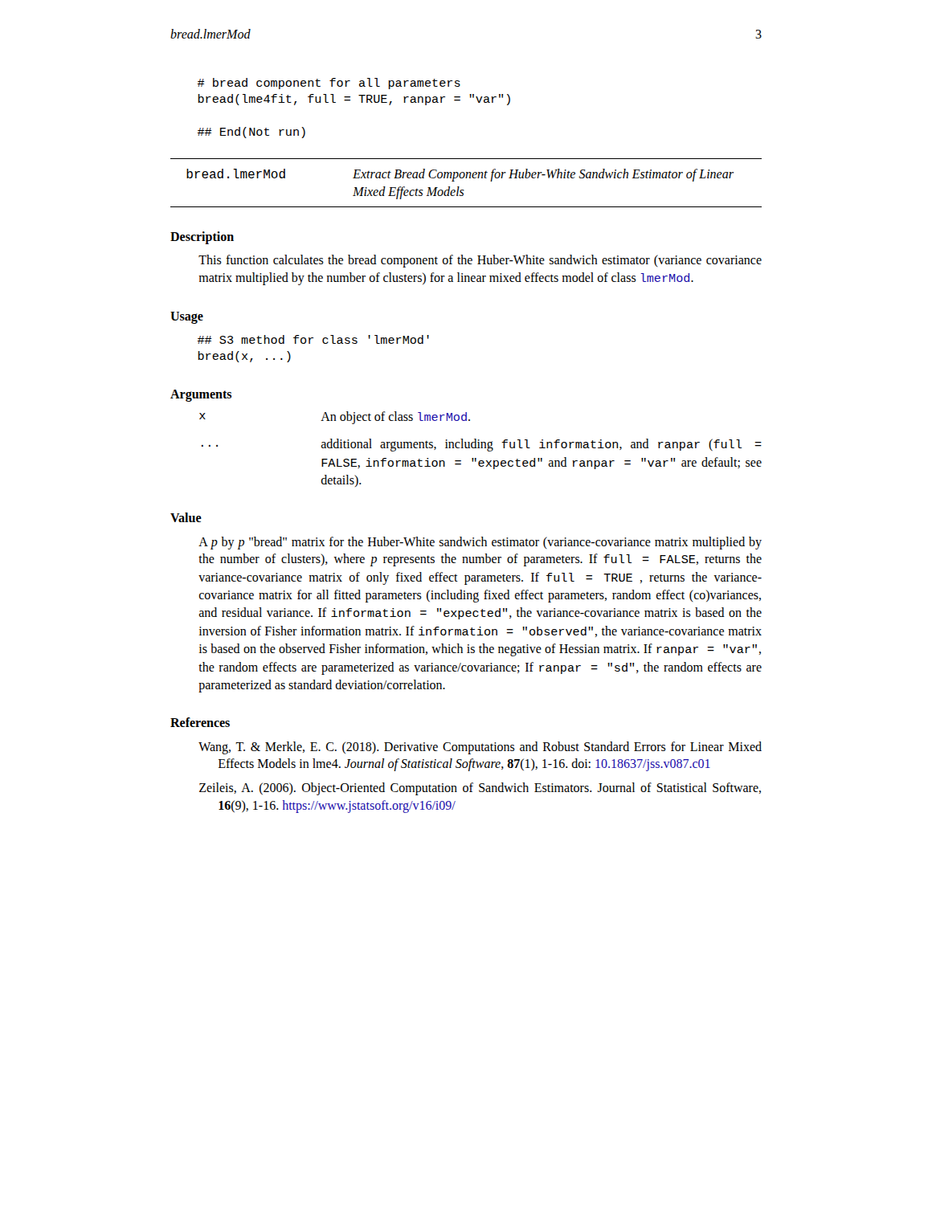bread.lmerMod 3
# bread component for all parameters
bread(lme4fit, full = TRUE, ranpar = "var")

## End(Not run)
bread.lmerMod Extract Bread Component for Huber-White Sandwich Estimator of Linear Mixed Effects Models
Description
This function calculates the bread component of the Huber-White sandwich estimator (variance covariance matrix multiplied by the number of clusters) for a linear mixed effects model of class lmerMod.
Usage
## S3 method for class 'lmerMod'
bread(x, ...)
Arguments
x
An object of class lmerMod.
...
additional arguments, including full information, and ranpar (full = FALSE, information = "expected" and ranpar = "var" are default; see details).
Value
A p by p "bread" matrix for the Huber-White sandwich estimator (variance-covariance matrix multiplied by the number of clusters), where p represents the number of parameters. If full = FALSE, returns the variance-covariance matrix of only fixed effect parameters. If full = TRUE , returns the variance-covariance matrix for all fitted parameters (including fixed effect parameters, random effect (co)variances, and residual variance. If information = "expected", the variance-covariance matrix is based on the inversion of Fisher information matrix. If information = "observed", the variance-covariance matrix is based on the observed Fisher information, which is the negative of Hessian matrix. If ranpar = "var", the random effects are parameterized as variance/covariance; If ranpar = "sd", the random effects are parameterized as standard deviation/correlation.
References
Wang, T. & Merkle, E. C. (2018). Derivative Computations and Robust Standard Errors for Linear Mixed Effects Models in lme4. Journal of Statistical Software, 87(1), 1-16. doi: 10.18637/jss.v087.c01
Zeileis, A. (2006). Object-Oriented Computation of Sandwich Estimators. Journal of Statistical Software, 16(9), 1-16. https://www.jstatsoft.org/v16/i09/